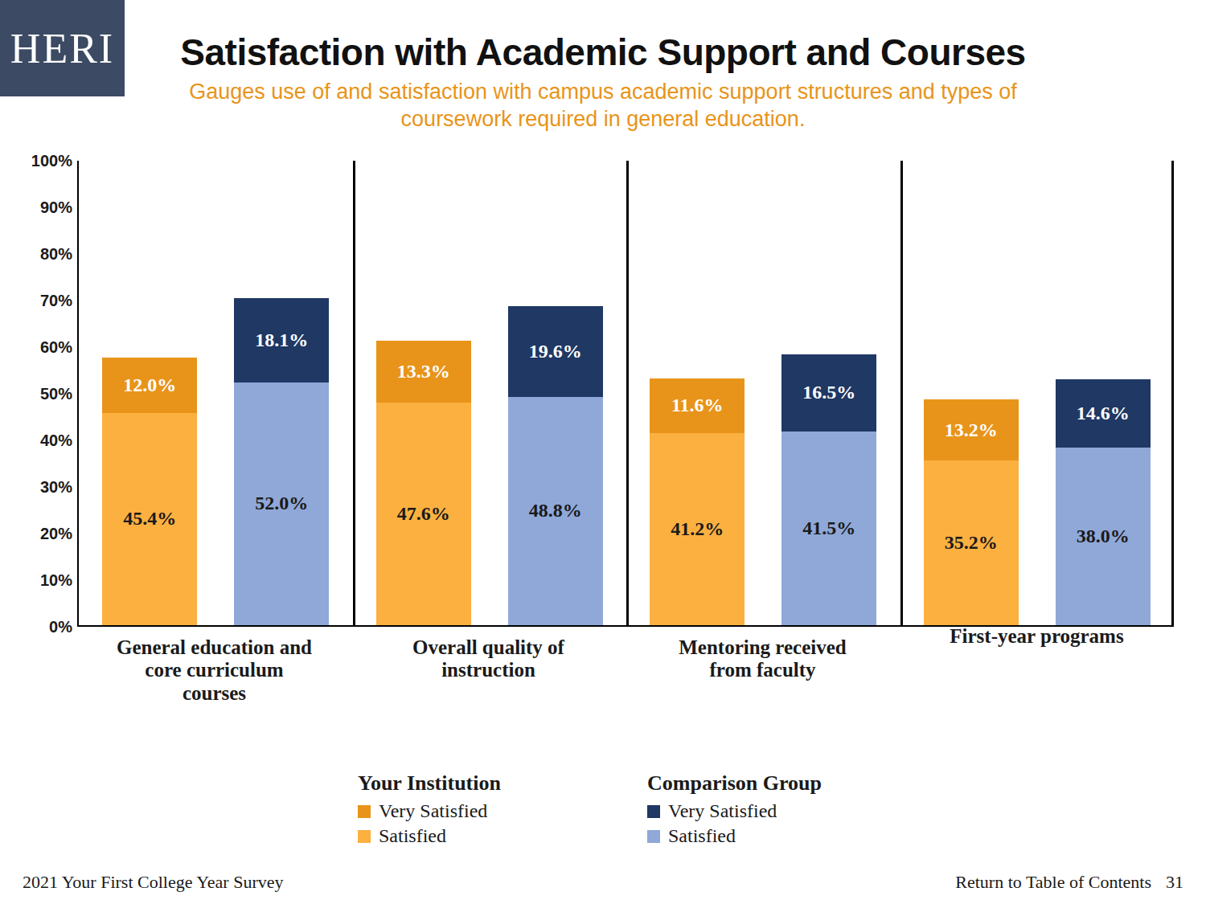HERI
Satisfaction with Academic Support and Courses
Gauges use of and satisfaction with campus academic support structures and types of coursework required in general education.
100% 90% 80% 70% 60% 50% 40% 30% 20% 10% 0%
12.0%
45.4%
18.1%
52.0%
13.3%
47.6%
19.6%
48.8%
11.6%
41.2%
16.5%
41.5%
13.2%
35.2%
14.6%
38.0%
General education and
core curriculum
courses
Overall quality of
instruction
Mentoring received
from faculty
First-year programs
Your Institution
Very Satisfied
Satisfied
Comparison Group
Very Satisfied
Satisfied
2021 Your First College Year Survey
Return to Table of Contents 31